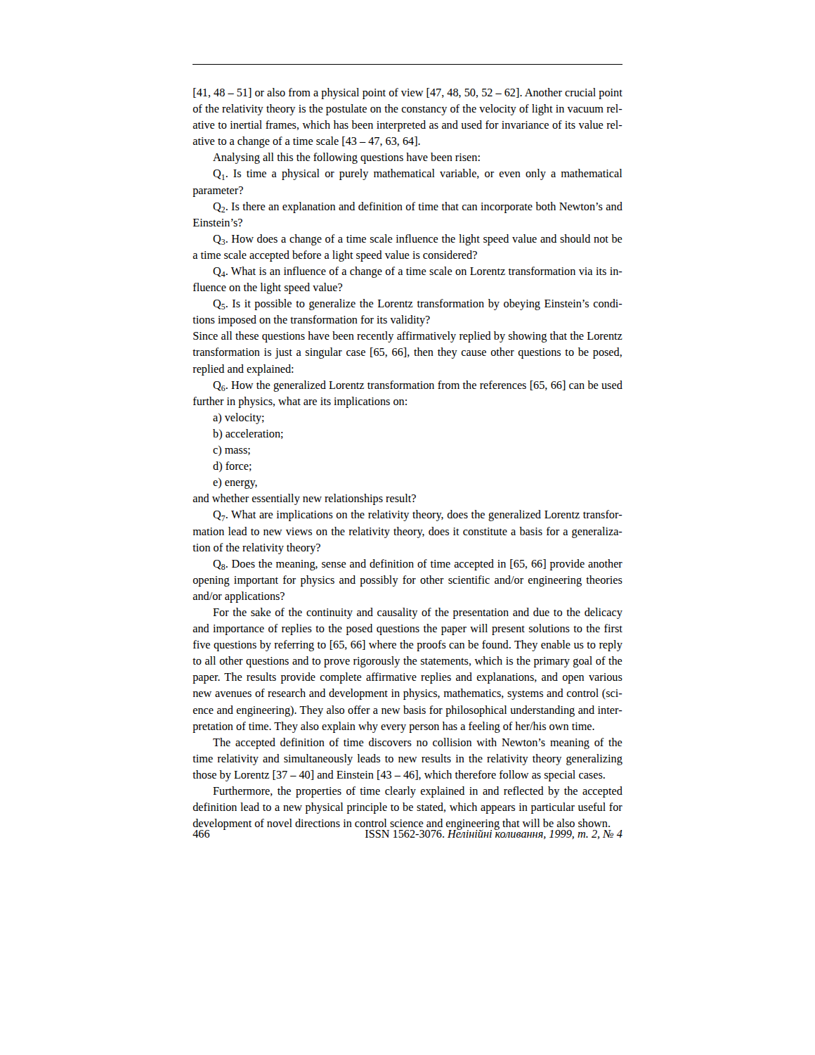[41, 48 – 51] or also from a physical point of view [47, 48, 50, 52 – 62]. Another crucial point of the relativity theory is the postulate on the constancy of the velocity of light in vacuum relative to inertial frames, which has been interpreted as and used for invariance of its value relative to a change of a time scale [43 – 47, 63, 64].
Analysing all this the following questions have been risen:
Q1. Is time a physical or purely mathematical variable, or even only a mathematical parameter?
Q2. Is there an explanation and definition of time that can incorporate both Newton’s and Einstein’s?
Q3. How does a change of a time scale influence the light speed value and should not be a time scale accepted before a light speed value is considered?
Q4. What is an influence of a change of a time scale on Lorentz transformation via its influence on the light speed value?
Q5. Is it possible to generalize the Lorentz transformation by obeying Einstein’s conditions imposed on the transformation for its validity?
Since all these questions have been recently affirmatively replied by showing that the Lorentz transformation is just a singular case [65, 66], then they cause other questions to be posed, replied and explained:
Q6. How the generalized Lorentz transformation from the references [65, 66] can be used further in physics, what are its implications on:
a) velocity;
b) acceleration;
c) mass;
d) force;
e) energy,
and whether essentially new relationships result?
Q7. What are implications on the relativity theory, does the generalized Lorentz transformation lead to new views on the relativity theory, does it constitute a basis for a generalization of the relativity theory?
Q8. Does the meaning, sense and definition of time accepted in [65, 66] provide another opening important for physics and possibly for other scientific and/or engineering theories and/or applications?
For the sake of the continuity and causality of the presentation and due to the delicacy and importance of replies to the posed questions the paper will present solutions to the first five questions by referring to [65, 66] where the proofs can be found. They enable us to reply to all other questions and to prove rigorously the statements, which is the primary goal of the paper. The results provide complete affirmative replies and explanations, and open various new avenues of research and development in physics, mathematics, systems and control (science and engineering). They also offer a new basis for philosophical understanding and interpretation of time. They also explain why every person has a feeling of her/his own time.
The accepted definition of time discovers no collision with Newton’s meaning of the time relativity and simultaneously leads to new results in the relativity theory generalizing those by Lorentz [37 – 40] and Einstein [43 – 46], which therefore follow as special cases.
Furthermore, the properties of time clearly explained in and reflected by the accepted definition lead to a new physical principle to be stated, which appears in particular useful for development of novel directions in control science and engineering that will be also shown.
466 ISSN 1562-3076. Нелінійні коливання, 1999, т. 2, № 4